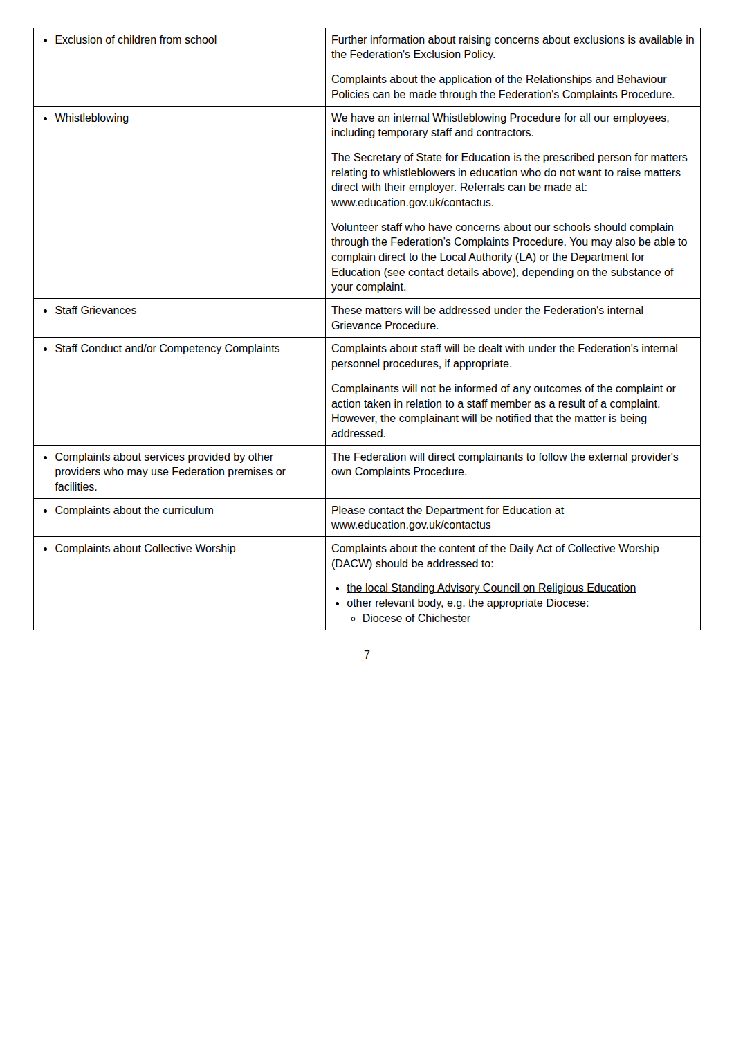| Exclusion of children from school | Further information about raising concerns about exclusions is available in the Federation's Exclusion Policy. Complaints about the application of the Relationships and Behaviour Policies can be made through the Federation's Complaints Procedure. |
| Whistleblowing | We have an internal Whistleblowing Procedure for all our employees, including temporary staff and contractors. The Secretary of State for Education is the prescribed person for matters relating to whistleblowers in education who do not want to raise matters direct with their employer. Referrals can be made at: www.education.gov.uk/contactus. Volunteer staff who have concerns about our schools should complain through the Federation's Complaints Procedure. You may also be able to complain direct to the Local Authority (LA) or the Department for Education (see contact details above), depending on the substance of your complaint. |
| Staff Grievances | These matters will be addressed under the Federation's internal Grievance Procedure. |
| Staff Conduct and/or Competency Complaints | Complaints about staff will be dealt with under the Federation's internal personnel procedures, if appropriate. Complainants will not be informed of any outcomes of the complaint or action taken in relation to a staff member as a result of a complaint. However, the complainant will be notified that the matter is being addressed. |
| Complaints about services provided by other providers who may use Federation premises or facilities. | The Federation will direct complainants to follow the external provider's own Complaints Procedure. |
| Complaints about the curriculum | Please contact the Department for Education at www.education.gov.uk/contactus |
| Complaints about Collective Worship | Complaints about the content of the Daily Act of Collective Worship (DACW) should be addressed to: the local Standing Advisory Council on Religious Education other relevant body, e.g. the appropriate Diocese: Diocese of Chichester |
7